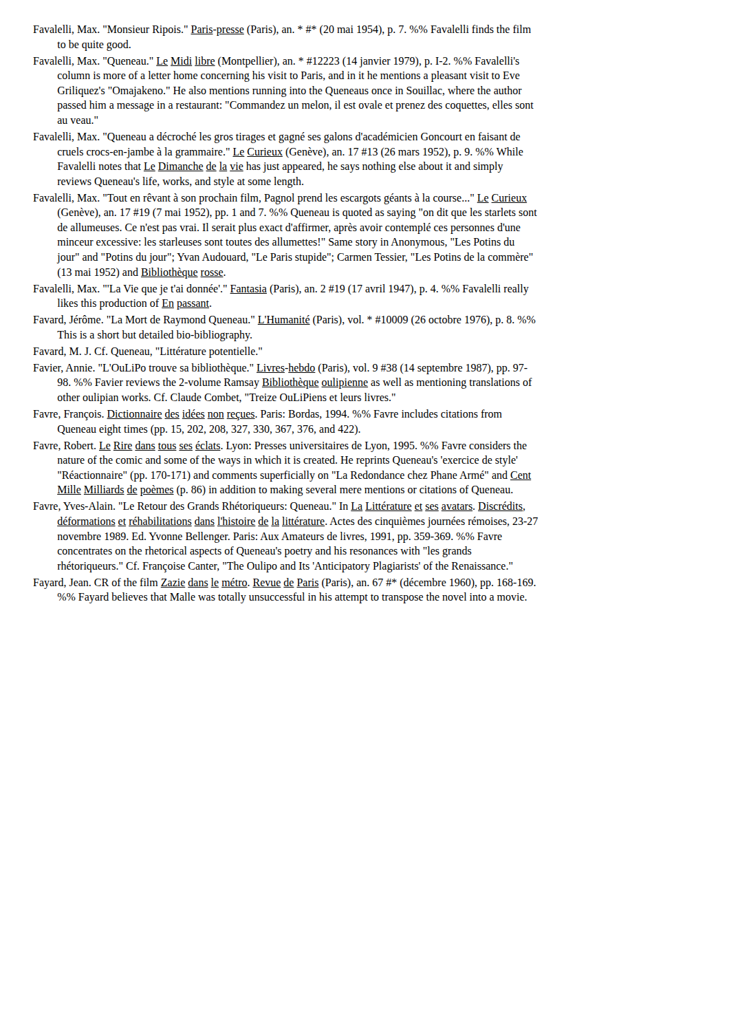Favalelli, Max. "Monsieur Ripois." Paris-presse (Paris), an. * #* (20 mai 1954), p. 7. %% Favalelli finds the film to be quite good.
Favalelli, Max. "Queneau." Le Midi libre (Montpellier), an. * #12223 (14 janvier 1979), p. I-2. %% Favalelli's column is more of a letter home concerning his visit to Paris, and in it he mentions a pleasant visit to Eve Griliquez's "Omajakeno." He also mentions running into the Queneaus once in Souillac, where the author passed him a message in a restaurant: "Commandez un melon, il est ovale et prenez des coquettes, elles sont au veau."
Favalelli, Max. "Queneau a décroché les gros tirages et gagné ses galons d'académicien Goncourt en faisant de cruels crocs-en-jambe à la grammaire." Le Curieux (Genève), an. 17 #13 (26 mars 1952), p. 9. %% While Favalelli notes that Le Dimanche de la vie has just appeared, he says nothing else about it and simply reviews Queneau's life, works, and style at some length.
Favalelli, Max. "Tout en rêvant à son prochain film, Pagnol prend les escargots géants à la course..." Le Curieux (Genève), an. 17 #19 (7 mai 1952), pp. 1 and 7. %% Queneau is quoted as saying "on dit que les starlets sont de allumeuses. Ce n'est pas vrai. Il serait plus exact d'affirmer, après avoir contemplé ces personnes d'une minceur excessive: les starleuses sont toutes des allumettes!" Same story in Anonymous, "Les Potins du jour" and "Potins du jour"; Yvan Audouard, "Le Paris stupide"; Carmen Tessier, "Les Potins de la commère" (13 mai 1952) and Bibliothèque rosse.
Favalelli, Max. "'La Vie que je t'ai donnée'." Fantasia (Paris), an. 2 #19 (17 avril 1947), p. 4. %% Favalelli really likes this production of En passant.
Favard, Jérôme. "La Mort de Raymond Queneau." L'Humanité (Paris), vol. * #10009 (26 octobre 1976), p. 8. %% This is a short but detailed bio-bibliography.
Favard, M. J. Cf. Queneau, "Littérature potentielle."
Favier, Annie. "L'OuLiPo trouve sa bibliothèque." Livres-hebdo (Paris), vol. 9 #38 (14 septembre 1987), pp. 97-98. %% Favier reviews the 2-volume Ramsay Bibliothèque oulipienne as well as mentioning translations of other oulipian works. Cf. Claude Combet, "Treize OuLiPiens et leurs livres."
Favre, François. Dictionnaire des idées non reçues. Paris: Bordas, 1994. %% Favre includes citations from Queneau eight times (pp. 15, 202, 208, 327, 330, 367, 376, and 422).
Favre, Robert. Le Rire dans tous ses éclats. Lyon: Presses universitaires de Lyon, 1995. %% Favre considers the nature of the comic and some of the ways in which it is created. He reprints Queneau's 'exercice de style' "Réactionnaire" (pp. 170-171) and comments superficially on "La Redondance chez Phane Armé" and Cent Mille Milliards de poèmes (p. 86) in addition to making several mere mentions or citations of Queneau.
Favre, Yves-Alain. "Le Retour des Grands Rhétoriqueurs: Queneau." In La Littérature et ses avatars. Discrédits, déformations et réhabilitations dans l'histoire de la littérature. Actes des cinquièmes journées rémoises, 23-27 novembre 1989. Ed. Yvonne Bellenger. Paris: Aux Amateurs de livres, 1991, pp. 359-369. %% Favre concentrates on the rhetorical aspects of Queneau's poetry and his resonances with "les grands rhétoriqueurs." Cf. Françoise Canter, "The Oulipo and Its 'Anticipatory Plagiarists' of the Renaissance."
Fayard, Jean. CR of the film Zazie dans le métro. Revue de Paris (Paris), an. 67 #* (décembre 1960), pp. 168-169. %% Fayard believes that Malle was totally unsuccessful in his attempt to transpose the novel into a movie.